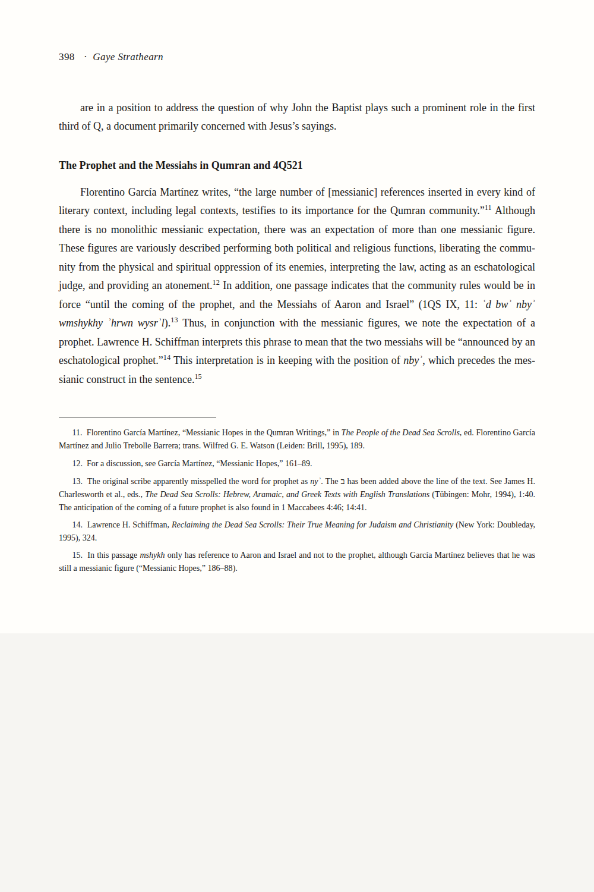398· Gaye Strathearn
are in a position to address the question of why John the Baptist plays such a prominent role in the first third of Q, a document primarily concerned with Jesus’s sayings.
The Prophet and the Messiahs in Qumran and 4Q521
Florentino García Martínez writes, “the large number of [messianic] references inserted in every kind of literary context, including legal contexts, testifies to its importance for the Qumran community.”11 Although there is no monolithic messianic expectation, there was an expectation of more than one messianic figure. These figures are variously described performing both political and religious functions, liberating the community from the physical and spiritual oppression of its enemies, interpreting the law, acting as an eschatological judge, and providing an atonement.12 In addition, one passage indicates that the community rules would be in force “until the coming of the prophet, and the Messiahs of Aaron and Israel” (1QS IX, 11: ʿd bwʾ nbyʾ wmshykhy ʾhrwn wysrʾl).13 Thus, in conjunction with the messianic figures, we note the expectation of a prophet. Lawrence H. Schiffman interprets this phrase to mean that the two messiahs will be “announced by an eschatological prophet.”14 This interpretation is in keeping with the position of nbyʾ, which precedes the messianic construct in the sentence.15
11. Florentino García Martínez, “Messianic Hopes in the Qumran Writings,” in The People of the Dead Sea Scrolls, ed. Florentino García Martínez and Julio Trebolle Barrera; trans. Wilfred G. E. Watson (Leiden: Brill, 1995), 189.
12. For a discussion, see García Martínez, “Messianic Hopes,” 161–89.
13. The original scribe apparently misspelled the word for prophet as nyʾ. The ב has been added above the line of the text. See James H. Charlesworth et al., eds., The Dead Sea Scrolls: Hebrew, Aramaic, and Greek Texts with English Translations (Tübingen: Mohr, 1994), 1:40. The anticipation of the coming of a future prophet is also found in 1 Maccabees 4:46; 14:41.
14. Lawrence H. Schiffman, Reclaiming the Dead Sea Scrolls: Their True Meaning for Judaism and Christianity (New York: Doubleday, 1995), 324.
15. In this passage mshykh only has reference to Aaron and Israel and not to the prophet, although García Martínez believes that he was still a messianic figure (“Messianic Hopes,” 186–88).